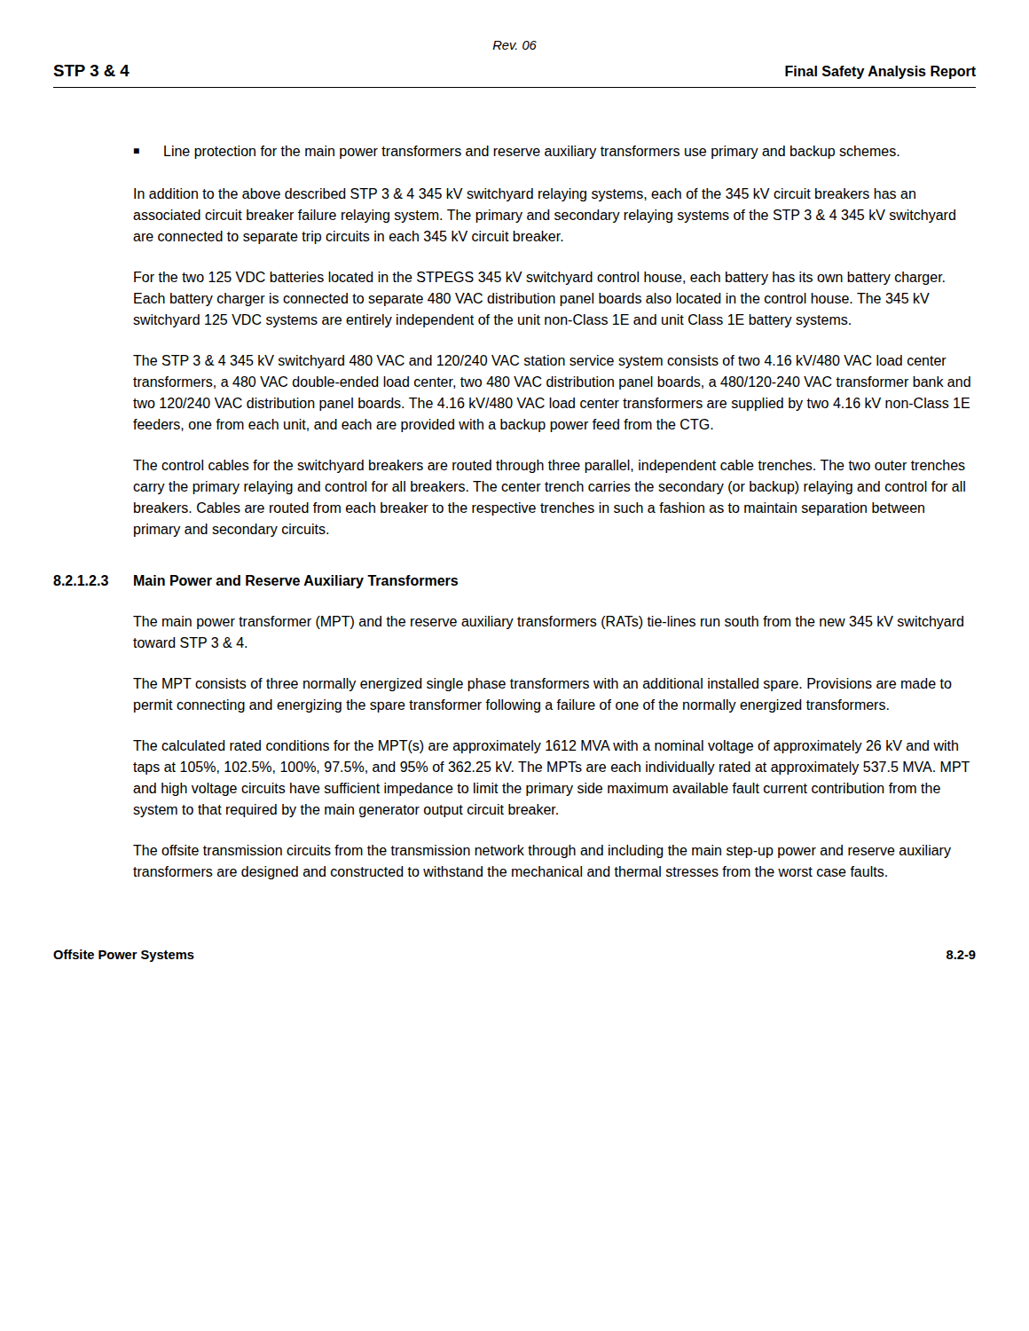Rev. 06
STP 3 & 4
Final Safety Analysis Report
Line protection for the main power transformers and reserve auxiliary transformers use primary and backup schemes.
In addition to the above described STP 3 & 4 345 kV switchyard relaying systems, each of the 345 kV circuit breakers has an associated circuit breaker failure relaying system. The primary and secondary relaying systems of the STP 3 & 4 345 kV switchyard are connected to separate trip circuits in each 345 kV circuit breaker.
For the two 125 VDC batteries located in the STPEGS 345 kV switchyard control house, each battery has its own battery charger. Each battery charger is connected to separate 480 VAC distribution panel boards also located in the control house. The 345 kV switchyard 125 VDC systems are entirely independent of the unit non-Class 1E and unit Class 1E battery systems.
The STP 3 & 4 345 kV switchyard 480 VAC and 120/240 VAC station service system consists of two 4.16 kV/480 VAC load center transformers, a 480 VAC double-ended load center, two 480 VAC distribution panel boards, a 480/120-240 VAC transformer bank and two 120/240 VAC distribution panel boards. The 4.16 kV/480 VAC load center transformers are supplied by two 4.16 kV non-Class 1E feeders, one from each unit, and each are provided with a backup power feed from the CTG.
The control cables for the switchyard breakers are routed through three parallel, independent cable trenches. The two outer trenches carry the primary relaying and control for all breakers. The center trench carries the secondary (or backup) relaying and control for all breakers. Cables are routed from each breaker to the respective trenches in such a fashion as to maintain separation between primary and secondary circuits.
8.2.1.2.3 Main Power and Reserve Auxiliary Transformers
The main power transformer (MPT) and the reserve auxiliary transformers (RATs) tie-lines run south from the new 345 kV switchyard toward STP 3 & 4.
The MPT consists of three normally energized single phase transformers with an additional installed spare. Provisions are made to permit connecting and energizing the spare transformer following a failure of one of the normally energized transformers.
The calculated rated conditions for the MPT(s) are approximately 1612 MVA with a nominal voltage of approximately 26 kV and with taps at 105%, 102.5%, 100%, 97.5%, and 95% of 362.25 kV. The MPTs are each individually rated at approximately 537.5 MVA. MPT and high voltage circuits have sufficient impedance to limit the primary side maximum available fault current contribution from the system to that required by the main generator output circuit breaker.
The offsite transmission circuits from the transmission network through and including the main step-up power and reserve auxiliary transformers are designed and constructed to withstand the mechanical and thermal stresses from the worst case faults.
Offsite Power Systems
8.2-9